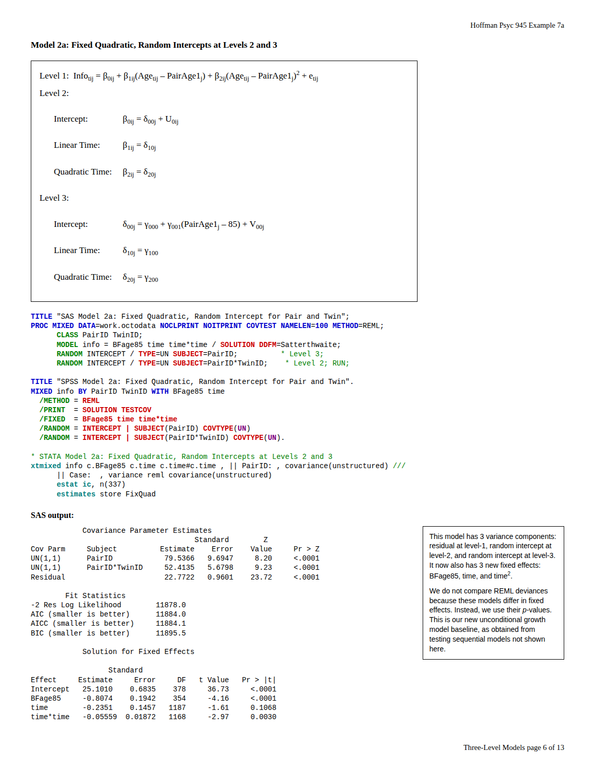Hoffman Psyc 945 Example 7a
Model 2a: Fixed Quadratic, Random Intercepts at Levels 2 and 3
Level 1: Infotij = β0ij + β1ij(Agetij – PairAge1j) + β2ij(Agetij – PairAge1j)2 + etij
Level 2:
Intercept: β0ij = δ00j + U0ij
Linear Time: β1ij = δ10j
Quadratic Time: β2ij = δ20j
Level 3:
Intercept: δ00j = γ000 + γ001(PairAge1j – 85) + V00j
Linear Time: δ10j = γ100
Quadratic Time: δ20j = γ200
TITLE "SAS Model 2a: Fixed Quadratic, Random Intercept for Pair and Twin";
PROC MIXED DATA=work.octodata NOCLPRINT NOITPRINT COVTEST NAMELEN=100 METHOD=REML;
      CLASS PairID TwinID;
      MODEL info = BFage85 time time*time / SOLUTION DDFM=Satterthwaite;
      RANDOM INTERCEPT / TYPE=UN SUBJECT=PairID;          * Level 3;
      RANDOM INTERCEPT / TYPE=UN SUBJECT=PairID*TwinID;    * Level 2; RUN;

TITLE "SPSS Model 2a: Fixed Quadratic, Random Intercept for Pair and Twin".
MIXED info BY PairID TwinID WITH BFage85 time
  /METHOD = REML
  /PRINT  = SOLUTION TESTCOV
  /FIXED  = BFage85 time time*time
  /RANDOM = INTERCEPT | SUBJECT(PairID) COVTYPE(UN)
  /RANDOM = INTERCEPT | SUBJECT(PairID*TwinID) COVTYPE(UN).

* STATA Model 2a: Fixed Quadratic, Random Intercepts at Levels 2 and 3
xtmixed info c.BFage85 c.time c.time#c.time , || PairID: , covariance(unstructured) ///
      || Case:  , variance reml covariance(unstructured)
      estat ic, n(337)
      estimates store FixQuad
SAS output:
This model has 3 variance components: residual at level-1, random intercept at level-2, and random intercept at level-3. It now also has 3 new fixed effects: BFage85, time, and time2.
We do not compare REML deviances because these models differ in fixed effects. Instead, we use their p-values. This is our new unconditional growth model baseline, as obtained from testing sequential models not shown here.
            Covariance Parameter Estimates
                                      Standard        Z
Cov Parm     Subject          Estimate    Error    Value     Pr > Z
UN(1,1)      PairID            79.5366   9.6947     8.20     <.0001
UN(1,1)      PairID*TwinID     52.4135   5.6798     9.23     <.0001
Residual                       22.7722   0.9601    23.72     <.0001

        Fit Statistics
-2 Res Log Likelihood        11878.0
AIC (smaller is better)      11884.0
AICC (smaller is better)     11884.1
BIC (smaller is better)      11895.5

            Solution for Fixed Effects

                  Standard
Effect     Estimate     Error     DF   t Value   Pr > |t|
Intercept   25.1010    0.6835    378     36.73     <.0001
BFage85     -0.8074    0.1942    354     -4.16     <.0001
time        -0.2351    0.1457   1187     -1.61     0.1068
time*time   -0.05559  0.01872   1168     -2.97     0.0030
Three-Level Models page 6 of 13